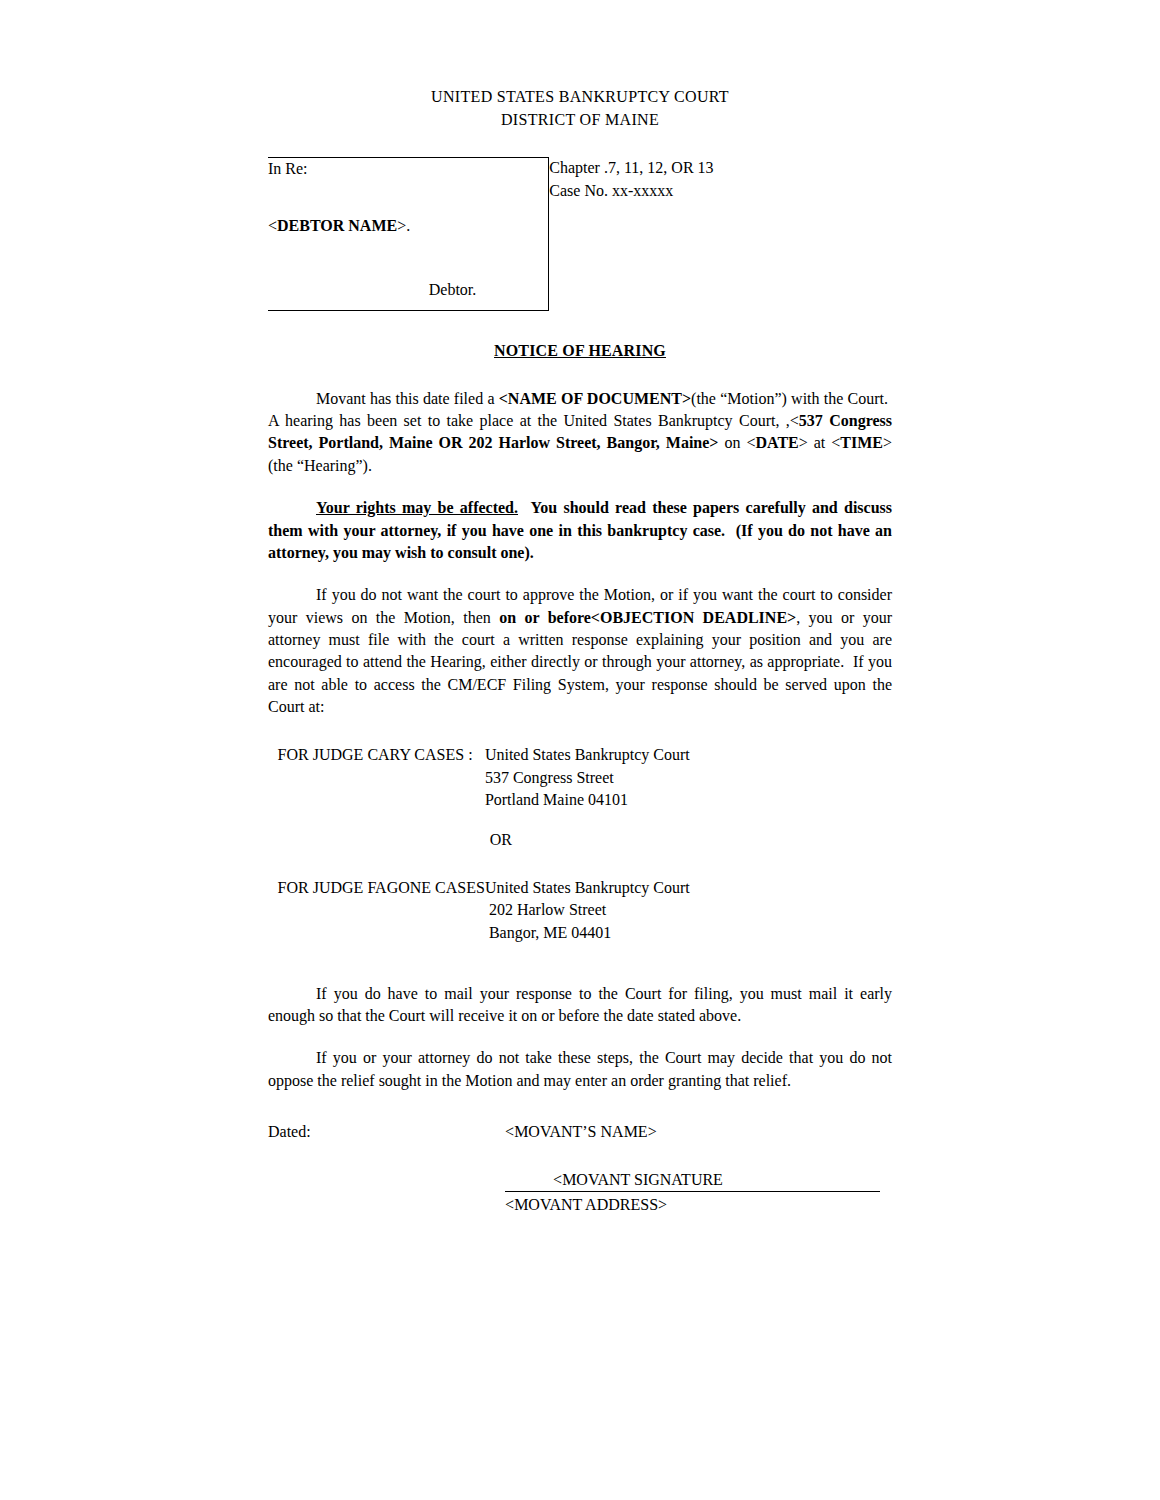UNITED STATES BANKRUPTCY COURT
DISTRICT OF MAINE
| In Re: < DEBTOR NAME >. Debtor. | Chapter .7, 11, 12, OR 13 Case No. xx-xxxxx |
NOTICE OF HEARING
Movant has this date filed a <NAME OF DOCUMENT>(the “Motion”) with the Court. A hearing has been set to take place at the United States Bankruptcy Court, ,<537 Congress Street, Portland, Maine OR 202 Harlow Street, Bangor, Maine> on <DATE> at <TIME> (the “Hearing”).
Your rights may be affected. You should read these papers carefully and discuss them with your attorney, if you have one in this bankruptcy case. (If you do not have an attorney, you may wish to consult one).
If you do not want the court to approve the Motion, or if you want the court to consider your views on the Motion, then on or before<OBJECTION DEADLINE>, you or your attorney must file with the court a written response explaining your position and you are encouraged to attend the Hearing, either directly or through your attorney, as appropriate. If you are not able to access the CM/ECF Filing System, your response should be served upon the Court at:
| FOR JUDGE CARY CASES : | United States Bankruptcy Court 537 Congress Street Portland Maine 04101 OR |
| FOR JUDGE FAGONE CASES | United States Bankruptcy Court 202 Harlow Street Bangor, ME 04401 |
If you do have to mail your response to the Court for filing, you must mail it early enough so that the Court will receive it on or before the date stated above.
If you or your attorney do not take these steps, the Court may decide that you do not oppose the relief sought in the Motion and may enter an order granting that relief.
| Dated: | <MOVANT’S NAME> <MOVANT SIGNATURE <MOVANT ADDRESS> |